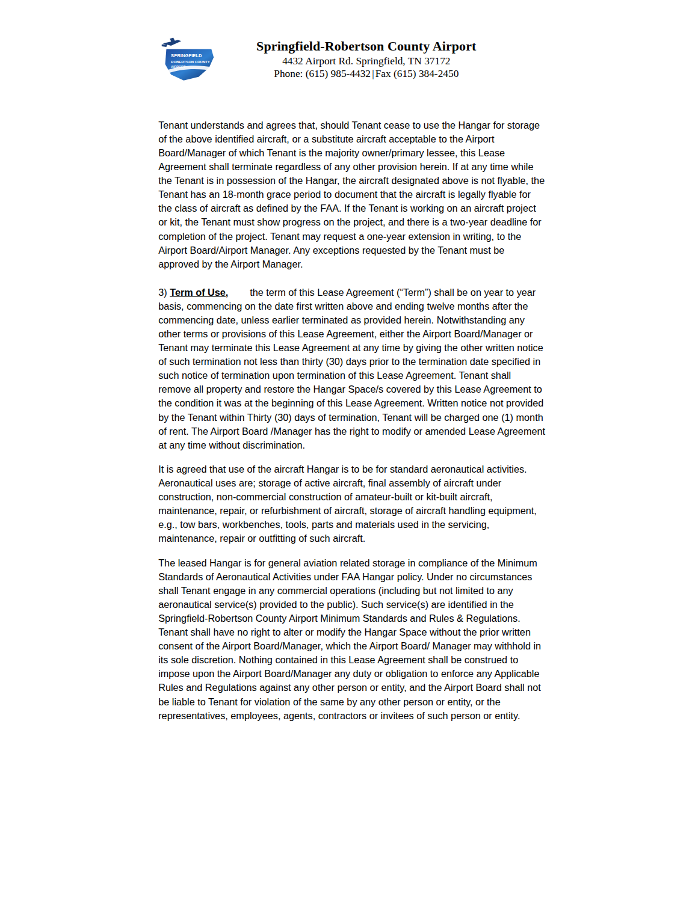SPRINGFIELD ROBERTSON COUNTY AIRPORT
Springfield-Robertson County Airport
4432 Airport Rd. Springfield, TN 37172
Phone: (615) 985-4432|Fax (615) 384-2450
Tenant understands and agrees that, should Tenant cease to use the Hangar for storage of the above identified aircraft, or a substitute aircraft acceptable to the Airport Board/Manager of which Tenant is the majority owner/primary lessee, this Lease Agreement shall terminate regardless of any other provision herein. If at any time while the Tenant is in possession of the Hangar, the aircraft designated above is not flyable, the Tenant has an 18-month grace period to document that the aircraft is legally flyable for the class of aircraft as defined by the FAA. If the Tenant is working on an aircraft project or kit, the Tenant must show progress on the project, and there is a two-year deadline for completion of the project. Tenant may request a one-year extension in writing, to the Airport Board/Airport Manager. Any exceptions requested by the Tenant must be approved by the Airport Manager.
3) Term of Use, the term of this Lease Agreement (“Term”) shall be on year to year basis, commencing on the date first written above and ending twelve months after the commencing date, unless earlier terminated as provided herein. Notwithstanding any other terms or provisions of this Lease Agreement, either the Airport Board/Manager or Tenant may terminate this Lease Agreement at any time by giving the other written notice of such termination not less than thirty (30) days prior to the termination date specified in such notice of termination upon termination of this Lease Agreement. Tenant shall remove all property and restore the Hangar Space/s covered by this Lease Agreement to the condition it was at the beginning of this Lease Agreement. Written notice not provided by the Tenant within Thirty (30) days of termination, Tenant will be charged one (1) month of rent. The Airport Board /Manager has the right to modify or amended Lease Agreement at any time without discrimination.
It is agreed that use of the aircraft Hangar is to be for standard aeronautical activities. Aeronautical uses are; storage of active aircraft, final assembly of aircraft under construction, non-commercial construction of amateur-built or kit-built aircraft, maintenance, repair, or refurbishment of aircraft, storage of aircraft handling equipment, e.g., tow bars, workbenches, tools, parts and materials used in the servicing, maintenance, repair or outfitting of such aircraft.
The leased Hangar is for general aviation related storage in compliance of the Minimum Standards of Aeronautical Activities under FAA Hangar policy. Under no circumstances shall Tenant engage in any commercial operations (including but not limited to any aeronautical service(s) provided to the public). Such service(s) are identified in the Springfield-Robertson County Airport Minimum Standards and Rules & Regulations. Tenant shall have no right to alter or modify the Hangar Space without the prior written consent of the Airport Board/Manager, which the Airport Board/ Manager may withhold in its sole discretion. Nothing contained in this Lease Agreement shall be construed to impose upon the Airport Board/Manager any duty or obligation to enforce any Applicable Rules and Regulations against any other person or entity, and the Airport Board shall not be liable to Tenant for violation of the same by any other person or entity, or the representatives, employees, agents, contractors or invitees of such person or entity.